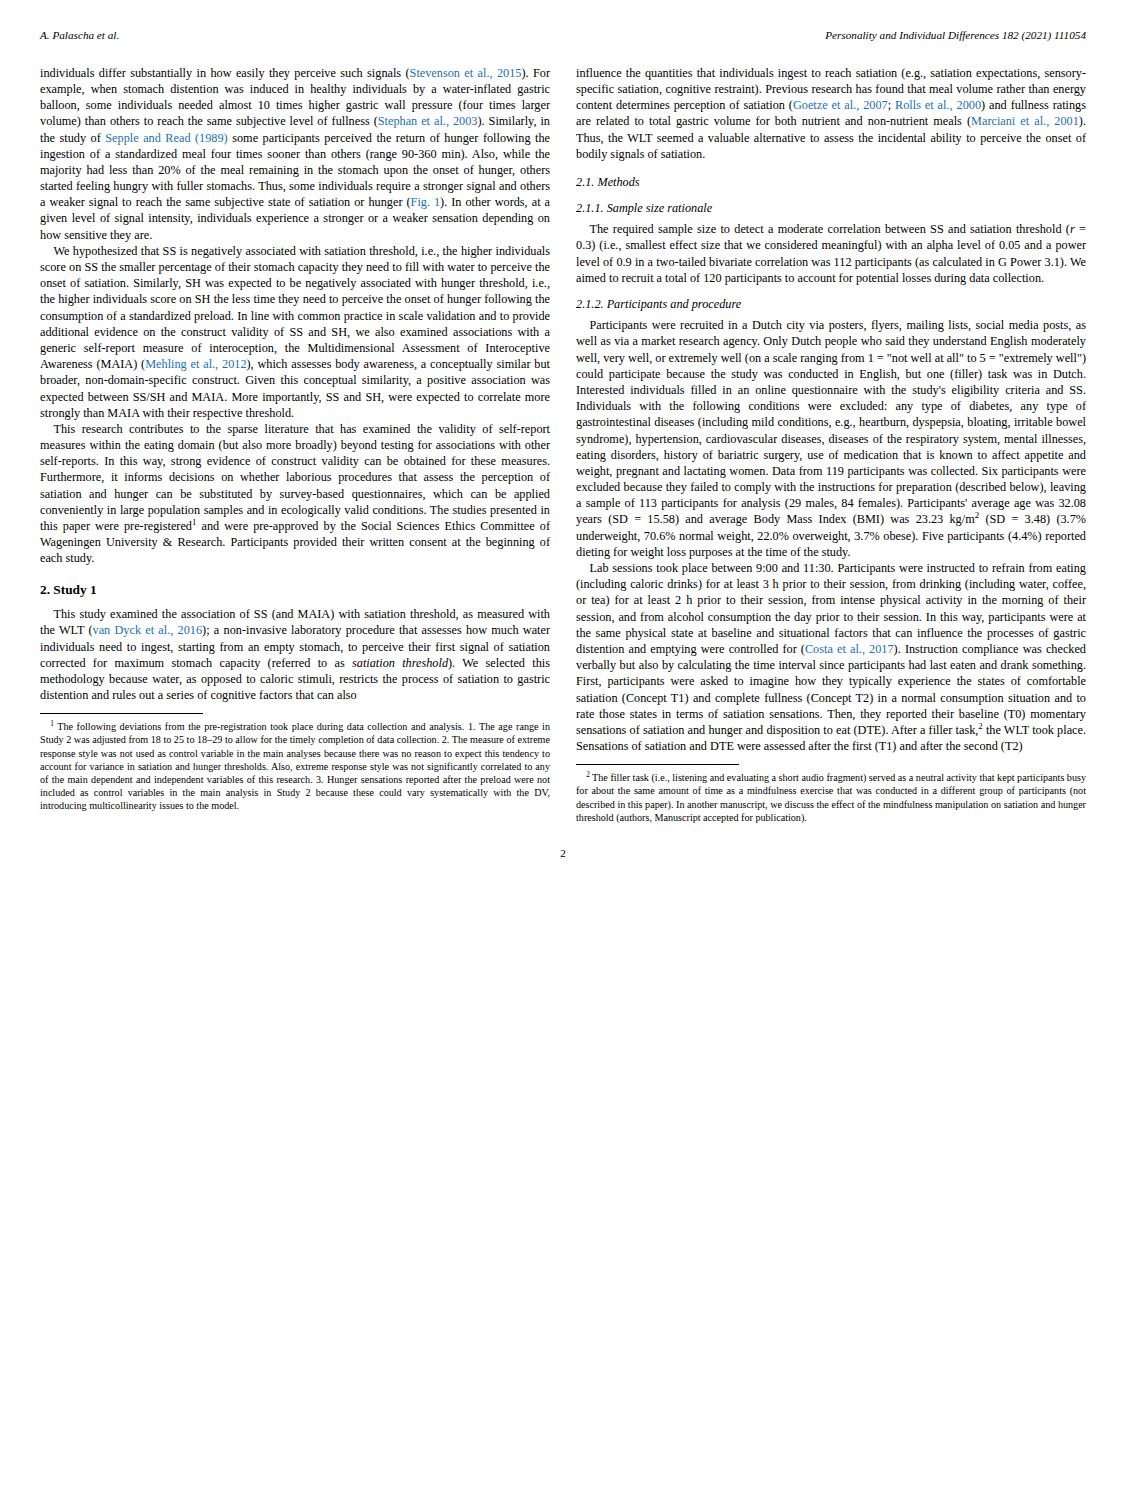A. Palascha et al.
Personality and Individual Differences 182 (2021) 111054
individuals differ substantially in how easily they perceive such signals (Stevenson et al., 2015). For example, when stomach distention was induced in healthy individuals by a water-inflated gastric balloon, some individuals needed almost 10 times higher gastric wall pressure (four times larger volume) than others to reach the same subjective level of fullness (Stephan et al., 2003). Similarly, in the study of Sepple and Read (1989) some participants perceived the return of hunger following the ingestion of a standardized meal four times sooner than others (range 90-360 min). Also, while the majority had less than 20% of the meal remaining in the stomach upon the onset of hunger, others started feeling hungry with fuller stomachs. Thus, some individuals require a stronger signal and others a weaker signal to reach the same subjective state of satiation or hunger (Fig. 1). In other words, at a given level of signal intensity, individuals experience a stronger or a weaker sensation depending on how sensitive they are.
We hypothesized that SS is negatively associated with satiation threshold, i.e., the higher individuals score on SS the smaller percentage of their stomach capacity they need to fill with water to perceive the onset of satiation. Similarly, SH was expected to be negatively associated with hunger threshold, i.e., the higher individuals score on SH the less time they need to perceive the onset of hunger following the consumption of a standardized preload. In line with common practice in scale validation and to provide additional evidence on the construct validity of SS and SH, we also examined associations with a generic self-report measure of interoception, the Multidimensional Assessment of Interoceptive Awareness (MAIA) (Mehling et al., 2012), which assesses body awareness, a conceptually similar but broader, non-domain-specific construct. Given this conceptual similarity, a positive association was expected between SS/SH and MAIA. More importantly, SS and SH, were expected to correlate more strongly than MAIA with their respective threshold.
This research contributes to the sparse literature that has examined the validity of self-report measures within the eating domain (but also more broadly) beyond testing for associations with other self-reports. In this way, strong evidence of construct validity can be obtained for these measures. Furthermore, it informs decisions on whether laborious procedures that assess the perception of satiation and hunger can be substituted by survey-based questionnaires, which can be applied conveniently in large population samples and in ecologically valid conditions. The studies presented in this paper were pre-registered1 and were pre-approved by the Social Sciences Ethics Committee of Wageningen University & Research. Participants provided their written consent at the beginning of each study.
2. Study 1
This study examined the association of SS (and MAIA) with satiation threshold, as measured with the WLT (van Dyck et al., 2016); a non-invasive laboratory procedure that assesses how much water individuals need to ingest, starting from an empty stomach, to perceive their first signal of satiation corrected for maximum stomach capacity (referred to as satiation threshold). We selected this methodology because water, as opposed to caloric stimuli, restricts the process of satiation to gastric distention and rules out a series of cognitive factors that can also
1 The following deviations from the pre-registration took place during data collection and analysis. 1. The age range in Study 2 was adjusted from 18 to 25 to 18–29 to allow for the timely completion of data collection. 2. The measure of extreme response style was not used as control variable in the main analyses because there was no reason to expect this tendency to account for variance in satiation and hunger thresholds. Also, extreme response style was not significantly correlated to any of the main dependent and independent variables of this research. 3. Hunger sensations reported after the preload were not included as control variables in the main analysis in Study 2 because these could vary systematically with the DV, introducing multicollinearity issues to the model.
influence the quantities that individuals ingest to reach satiation (e.g., satiation expectations, sensory-specific satiation, cognitive restraint). Previous research has found that meal volume rather than energy content determines perception of satiation (Goetze et al., 2007; Rolls et al., 2000) and fullness ratings are related to total gastric volume for both nutrient and non-nutrient meals (Marciani et al., 2001). Thus, the WLT seemed a valuable alternative to assess the incidental ability to perceive the onset of bodily signals of satiation.
2.1. Methods
2.1.1. Sample size rationale
The required sample size to detect a moderate correlation between SS and satiation threshold (r = 0.3) (i.e., smallest effect size that we considered meaningful) with an alpha level of 0.05 and a power level of 0.9 in a two-tailed bivariate correlation was 112 participants (as calculated in G Power 3.1). We aimed to recruit a total of 120 participants to account for potential losses during data collection.
2.1.2. Participants and procedure
Participants were recruited in a Dutch city via posters, flyers, mailing lists, social media posts, as well as via a market research agency. Only Dutch people who said they understand English moderately well, very well, or extremely well (on a scale ranging from 1 = "not well at all" to 5 = "extremely well") could participate because the study was conducted in English, but one (filler) task was in Dutch. Interested individuals filled in an online questionnaire with the study's eligibility criteria and SS. Individuals with the following conditions were excluded: any type of diabetes, any type of gastrointestinal diseases (including mild conditions, e.g., heartburn, dyspepsia, bloating, irritable bowel syndrome), hypertension, cardiovascular diseases, diseases of the respiratory system, mental illnesses, eating disorders, history of bariatric surgery, use of medication that is known to affect appetite and weight, pregnant and lactating women. Data from 119 participants was collected. Six participants were excluded because they failed to comply with the instructions for preparation (described below), leaving a sample of 113 participants for analysis (29 males, 84 females). Participants' average age was 32.08 years (SD = 15.58) and average Body Mass Index (BMI) was 23.23 kg/m2 (SD = 3.48) (3.7% underweight, 70.6% normal weight, 22.0% overweight, 3.7% obese). Five participants (4.4%) reported dieting for weight loss purposes at the time of the study.
Lab sessions took place between 9:00 and 11:30. Participants were instructed to refrain from eating (including caloric drinks) for at least 3 h prior to their session, from drinking (including water, coffee, or tea) for at least 2 h prior to their session, from intense physical activity in the morning of their session, and from alcohol consumption the day prior to their session. In this way, participants were at the same physical state at baseline and situational factors that can influence the processes of gastric distention and emptying were controlled for (Costa et al., 2017). Instruction compliance was checked verbally but also by calculating the time interval since participants had last eaten and drank something. First, participants were asked to imagine how they typically experience the states of comfortable satiation (Concept T1) and complete fullness (Concept T2) in a normal consumption situation and to rate those states in terms of satiation sensations. Then, they reported their baseline (T0) momentary sensations of satiation and hunger and disposition to eat (DTE). After a filler task,2 the WLT took place. Sensations of satiation and DTE were assessed after the first (T1) and after the second (T2)
2 The filler task (i.e., listening and evaluating a short audio fragment) served as a neutral activity that kept participants busy for about the same amount of time as a mindfulness exercise that was conducted in a different group of participants (not described in this paper). In another manuscript, we discuss the effect of the mindfulness manipulation on satiation and hunger threshold (authors, Manuscript accepted for publication).
2